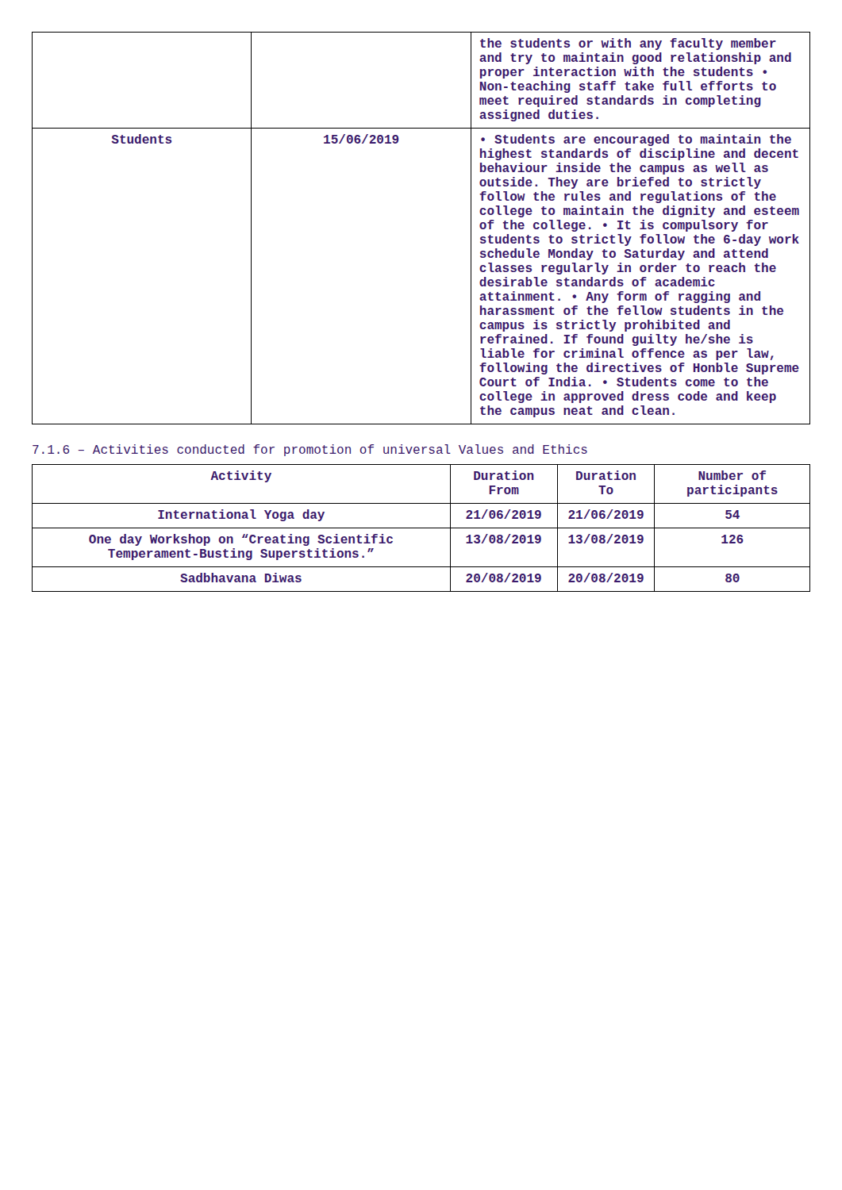| | | the students or with any faculty member and try to maintain good relationship and proper interaction with the students • Non-teaching staff take full efforts to meet required standards in completing assigned duties. |
| Students | 15/06/2019 | • Students are encouraged to maintain the highest standards of discipline and decent behaviour inside the campus as well as outside. They are briefed to strictly follow the rules and regulations of the college to maintain the dignity and esteem of the college. • It is compulsory for students to strictly follow the 6-day work schedule Monday to Saturday and attend classes regularly in order to reach the desirable standards of academic attainment. • Any form of ragging and harassment of the fellow students in the campus is strictly prohibited and refrained. If found guilty he/she is liable for criminal offence as per law, following the directives of Honble Supreme Court of India. • Students come to the college in approved dress code and keep the campus neat and clean. |
7.1.6 – Activities conducted for promotion of universal Values and Ethics
| Activity | Duration From | Duration To | Number of participants |
| --- | --- | --- | --- |
| International Yoga day | 21/06/2019 | 21/06/2019 | 54 |
| One day Workshop on “Creating Scientific Temperament-Busting Superstitions.” | 13/08/2019 | 13/08/2019 | 126 |
| Sadbhavana Diwas | 20/08/2019 | 20/08/2019 | 80 |